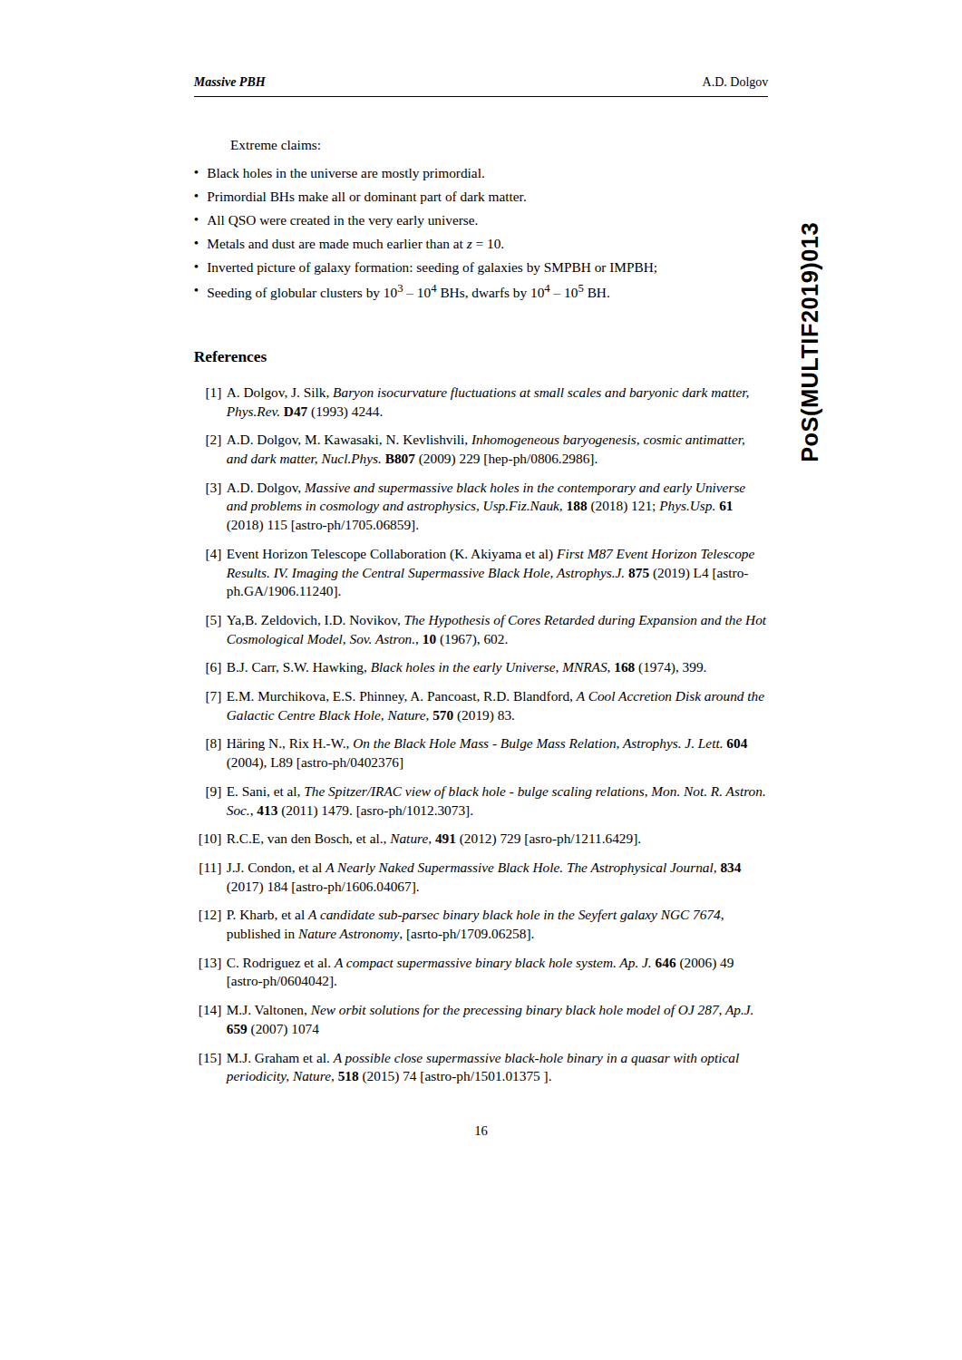Massive PBH A.D. Dolgov
PoS(MULTIF2019)013
Extreme claims:
Black holes in the universe are mostly primordial.
Primordial BHs make all or dominant part of dark matter.
All QSO were created in the very early universe.
Metals and dust are made much earlier than at z = 10.
Inverted picture of galaxy formation: seeding of galaxies by SMPBH or IMPBH;
Seeding of globular clusters by 103 – 104 BHs, dwarfs by 104 – 105 BH.
References
A. Dolgov, J. Silk, Baryon isocurvature fluctuations at small scales and baryonic dark matter, Phys.Rev. D47 (1993) 4244.
A.D. Dolgov, M. Kawasaki, N. Kevlishvili, Inhomogeneous baryogenesis, cosmic antimatter, and dark matter, Nucl.Phys. B807 (2009) 229 [hep-ph/0806.2986].
A.D. Dolgov, Massive and supermassive black holes in the contemporary and early Universe and problems in cosmology and astrophysics, Usp.Fiz.Nauk, 188 (2018) 121; Phys.Usp. 61 (2018) 115 [astro-ph/1705.06859].
Event Horizon Telescope Collaboration (K. Akiyama et al) First M87 Event Horizon Telescope Results. IV. Imaging the Central Supermassive Black Hole, Astrophys.J. 875 (2019) L4 [astro-ph.GA/1906.11240].
Ya,B. Zeldovich, I.D. Novikov, The Hypothesis of Cores Retarded during Expansion and the Hot Cosmological Model, Sov. Astron., 10 (1967), 602.
B.J. Carr, S.W. Hawking, Black holes in the early Universe, MNRAS, 168 (1974), 399.
E.M. Murchikova, E.S. Phinney, A. Pancoast, R.D. Blandford, A Cool Accretion Disk around the Galactic Centre Black Hole, Nature, 570 (2019) 83.
Häring N., Rix H.-W., On the Black Hole Mass - Bulge Mass Relation, Astrophys. J. Lett. 604 (2004), L89 [astro-ph/0402376]
E. Sani, et al, The Spitzer/IRAC view of black hole - bulge scaling relations, Mon. Not. R. Astron. Soc., 413 (2011) 1479. [asro-ph/1012.3073].
R.C.E, van den Bosch, et al., Nature, 491 (2012) 729 [asro-ph/1211.6429].
J.J. Condon, et al A Nearly Naked Supermassive Black Hole. The Astrophysical Journal, 834 (2017) 184 [astro-ph/1606.04067].
P. Kharb, et al A candidate sub-parsec binary black hole in the Seyfert galaxy NGC 7674, published in Nature Astronomy, [asrto-ph/1709.06258].
C. Rodriguez et al. A compact supermassive binary black hole system. Ap. J. 646 (2006) 49 [astro-ph/0604042].
M.J. Valtonen, New orbit solutions for the precessing binary black hole model of OJ 287, Ap.J. 659 (2007) 1074
M.J. Graham et al. A possible close supermassive black-hole binary in a quasar with optical periodicity, Nature, 518 (2015) 74 [astro-ph/1501.01375 ].
16